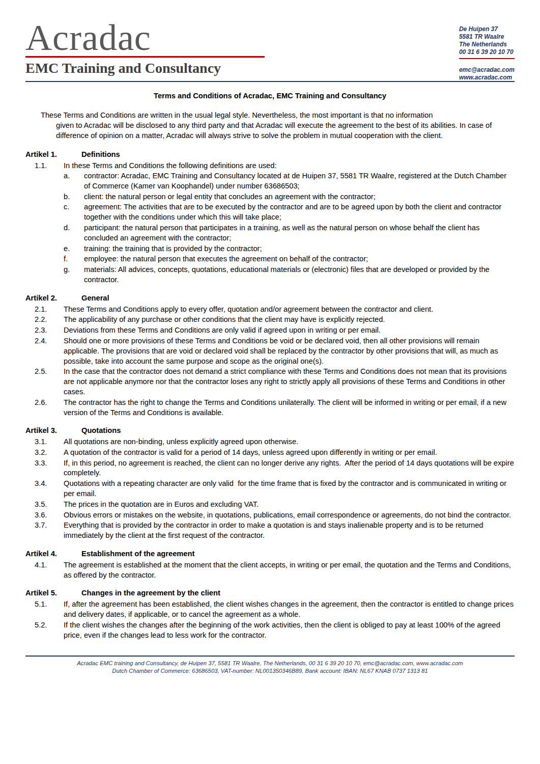Acradac
EMC Training and Consultancy
De Huipen 37
5581 TR Waalre
The Netherlands
00 31 6 39 20 10 70
emc@acradac.com
www.acradac.com
Terms and Conditions of Acradac, EMC Training and Consultancy
These Terms and Conditions are written in the usual legal style. Nevertheless, the most important is that no information given to Acradac will be disclosed to any third party and that Acradac will execute the agreement to the best of its abilities. In case of difference of opinion on a matter, Acradac will always strive to solve the problem in mutual cooperation with the client.
Artikel 1. Definitions
1.1. In these Terms and Conditions the following definitions are used:
a. contractor: Acradac, EMC Training and Consultancy located at de Huipen 37, 5581 TR Waalre, registered at the Dutch Chamber of Commerce (Kamer van Koophandel) under number 63686503;
b. client: the natural person or legal entity that concludes an agreement with the contractor;
c. agreement: The activities that are to be executed by the contractor and are to be agreed upon by both the client and contractor together with the conditions under which this will take place;
d. participant: the natural person that participates in a training, as well as the natural person on whose behalf the client has concluded an agreement with the contractor;
e. training: the training that is provided by the contractor;
f. employee: the natural person that executes the agreement on behalf of the contractor;
g. materials: All advices, concepts, quotations, educational materials or (electronic) files that are developed or provided by the contractor.
Artikel 2. General
2.1. These Terms and Conditions apply to every offer, quotation and/or agreement between the contractor and client.
2.2. The applicability of any purchase or other conditions that the client may have is explicitly rejected.
2.3. Deviations from these Terms and Conditions are only valid if agreed upon in writing or per email.
2.4. Should one or more provisions of these Terms and Conditions be void or be declared void, then all other provisions will remain applicable. The provisions that are void or declared void shall be replaced by the contractor by other provisions that will, as much as possible, take into account the same purpose and scope as the original one(s).
2.5. In the case that the contractor does not demand a strict compliance with these Terms and Conditions does not mean that its provisions are not applicable anymore nor that the contractor loses any right to strictly apply all provisions of these Terms and Conditions in other cases.
2.6. The contractor has the right to change the Terms and Conditions unilaterally. The client will be informed in writing or per email, if a new version of the Terms and Conditions is available.
Artikel 3. Quotations
3.1. All quotations are non-binding, unless explicitly agreed upon otherwise.
3.2. A quotation of the contractor is valid for a period of 14 days, unless agreed upon differently in writing or per email.
3.3. If, in this period, no agreement is reached, the client can no longer derive any rights. After the period of 14 days quotations will be expire completely.
3.4. Quotations with a repeating character are only valid for the time frame that is fixed by the contractor and is communicated in writing or per email.
3.5. The prices in the quotation are in Euros and excluding VAT.
3.6. Obvious errors or mistakes on the website, in quotations, publications, email correspondence or agreements, do not bind the contractor.
3.7. Everything that is provided by the contractor in order to make a quotation is and stays inalienable property and is to be returned immediately by the client at the first request of the contractor.
Artikel 4. Establishment of the agreement
4.1. The agreement is established at the moment that the client accepts, in writing or per email, the quotation and the Terms and Conditions, as offered by the contractor.
Artikel 5. Changes in the agreement by the client
5.1. If, after the agreement has been established, the client wishes changes in the agreement, then the contractor is entitled to change prices and delivery dates, if applicable, or to cancel the agreement as a whole.
5.2. If the client wishes the changes after the beginning of the work activities, then the client is obliged to pay at least 100% of the agreed price, even if the changes lead to less work for the contractor.
Acradac EMC training and Consultancy, de Huipen 37, 5581 TR Waalre, The Netherlands, 00 31 6 39 20 10 70, emc@acradac.com, www.acradac.com
Dutch Chamber of Commerce: 63686503, VAT-number: NL001350346B89, Bank account: IBAN: NL67 KNAB 0737 1313 81